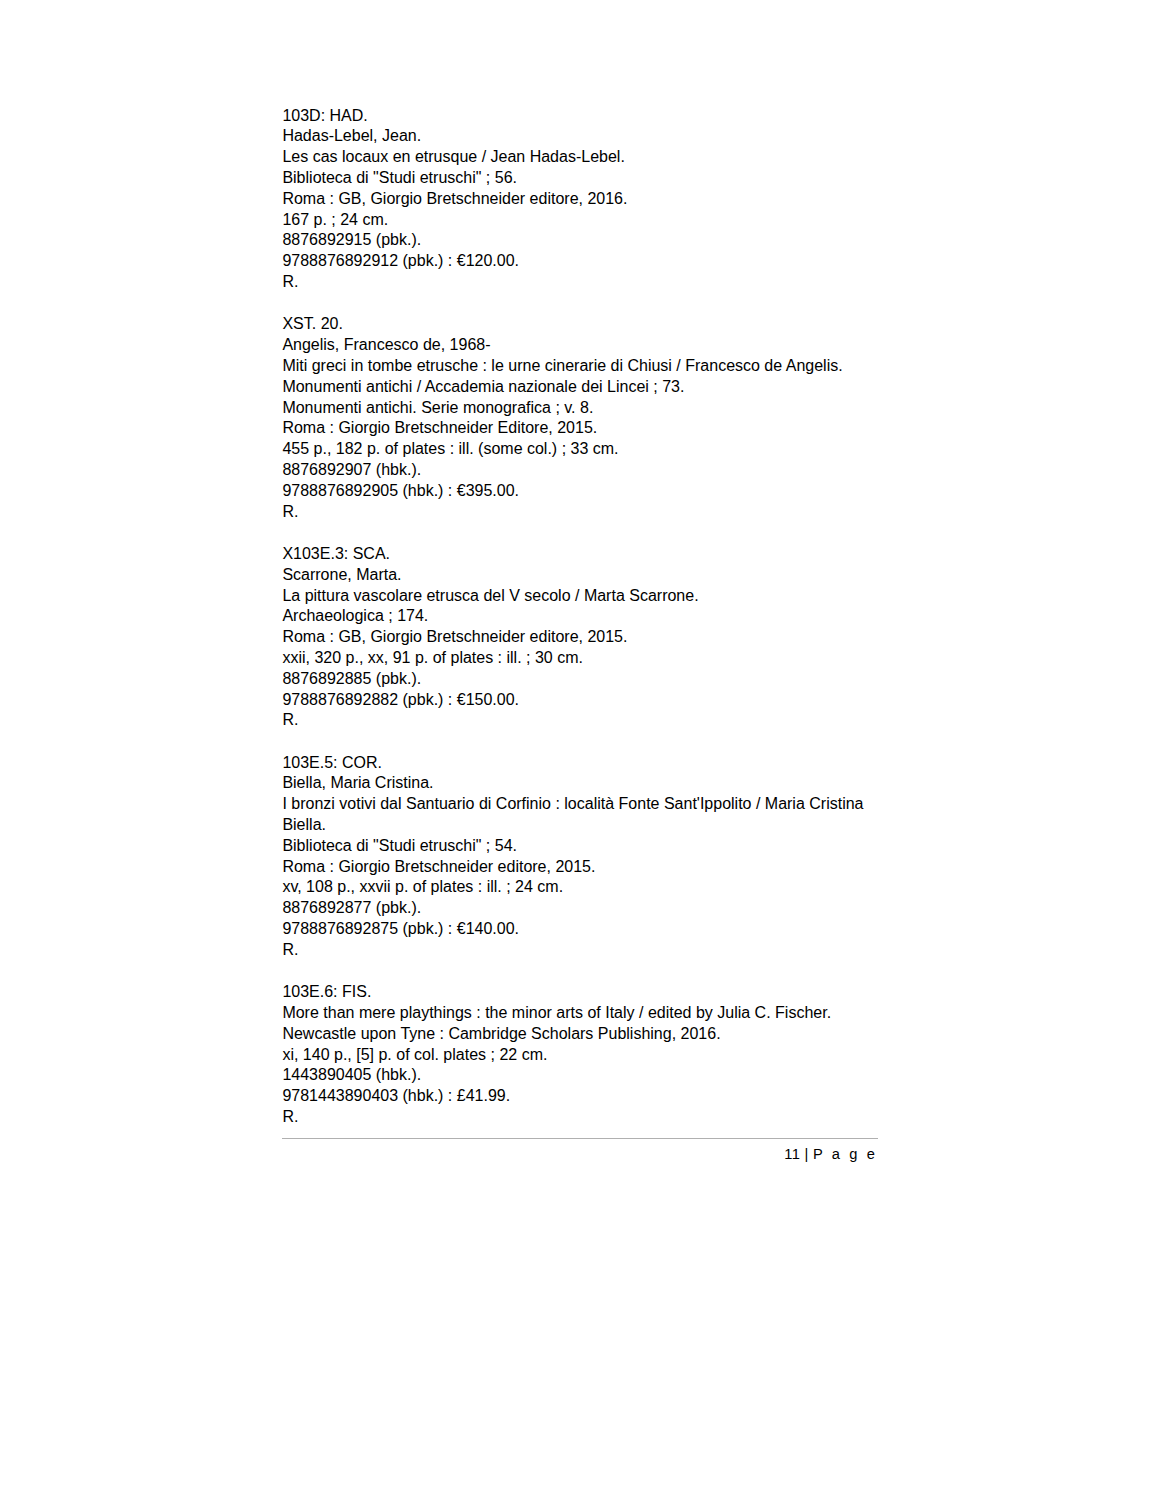103D: HAD.
Hadas-Lebel, Jean.
Les cas locaux en etrusque / Jean Hadas-Lebel.
Biblioteca di "Studi etruschi" ; 56.
Roma : GB, Giorgio Bretschneider editore, 2016.
167 p. ; 24 cm.
8876892915 (pbk.).
9788876892912 (pbk.) : €120.00.
R.
XST. 20.
Angelis, Francesco de, 1968-
Miti greci in tombe etrusche : le urne cinerarie di Chiusi / Francesco de Angelis.
Monumenti antichi / Accademia nazionale dei Lincei ; 73.
Monumenti antichi. Serie monografica ; v. 8.
Roma : Giorgio Bretschneider Editore, 2015.
455 p., 182 p. of plates : ill. (some col.) ; 33 cm.
8876892907 (hbk.).
9788876892905 (hbk.) : €395.00.
R.
X103E.3: SCA.
Scarrone, Marta.
La pittura vascolare etrusca del V secolo / Marta Scarrone.
Archaeologica ; 174.
Roma : GB, Giorgio Bretschneider editore, 2015.
xxii, 320 p., xx, 91 p. of plates : ill. ; 30 cm.
8876892885 (pbk.).
9788876892882 (pbk.) : €150.00.
R.
103E.5: COR.
Biella, Maria Cristina.
I bronzi votivi dal Santuario di Corfinio : località Fonte Sant'Ippolito / Maria Cristina Biella.
Biblioteca di "Studi etruschi" ; 54.
Roma : Giorgio Bretschneider editore, 2015.
xv, 108 p., xxvii p. of plates : ill. ; 24 cm.
8876892877 (pbk.).
9788876892875 (pbk.) : €140.00.
R.
103E.6: FIS.
More than mere playthings : the minor arts of Italy / edited by Julia C. Fischer.
Newcastle upon Tyne : Cambridge Scholars Publishing, 2016.
xi, 140 p., [5] p. of col. plates ; 22 cm.
1443890405 (hbk.).
9781443890403 (hbk.) : £41.99.
R.
11 | P a g e